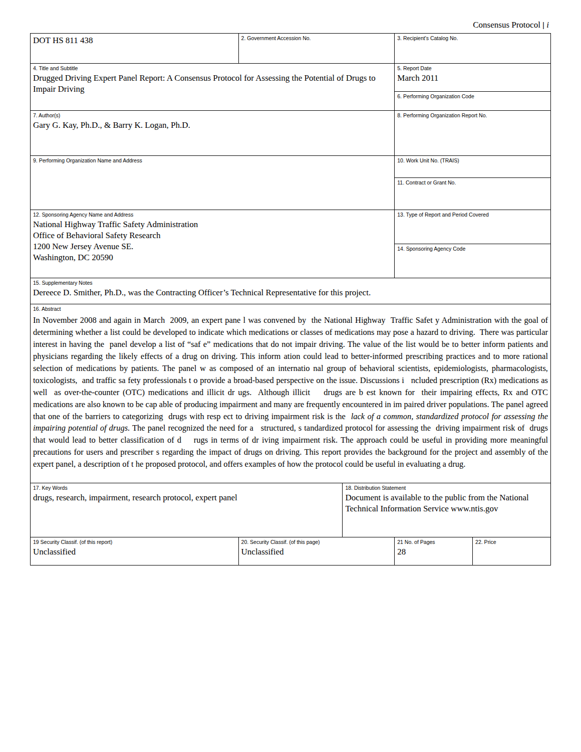Consensus Protocol | i
| DOT HS 811 438 | 2. Government Accession No. | 3. Recipient's Catalog No. |
| 4. Title and Subtitle Drugged Driving Expert Panel Report: A Consensus Protocol for Assessing the Potential of Drugs to Impair Driving | 5. Report Date March 2011 |
| 6. Performing Organization Code |
| 7. Author(s) Gary G. Kay, Ph.D., & Barry K. Logan, Ph.D. | 8. Performing Organization Report No. |
| 9. Performing Organization Name and Address | 10. Work Unit No. (TRAIS) |
| 11. Contract or Grant No. |
| 12. Sponsoring Agency Name and Address National Highway Traffic Safety Administration Office of Behavioral Safety Research 1200 New Jersey Avenue SE. Washington, DC 20590 | 13. Type of Report and Period Covered |
| 14. Sponsoring Agency Code |
| 15. Supplementary Notes Dereece D. Smither, Ph.D., was the Contracting Officer’s Technical Representative for this project. |
| 16. Abstract In November 2008 and again in March 2009, an expert pane l was convened by the National Highway Traffic Safet y Administration with the goal of determining whether a list could be developed to indicate which medications or classes of medications may pose a hazard to driving. There was particular interest in having the panel develop a list of “saf e” medications that do not impair driving. The value of the list would be to better inform patients and physicians regarding the likely effects of a drug on driving. This inform ation could lead to better-informed prescribing practices and to more rational selection of medications by patients. The panel w as composed of an internatio nal group of behavioral scientists, epidemiologists, pharmacologists, toxicologists, and traffic sa fety professionals t o provide a broad-based perspective on the issue. Discussions i ncluded prescription (Rx) medications as well as over-the-counter (OTC) medications and illicit dr ugs. Although illicit drugs are b est known for their impairing effects, Rx and OTC medications are also known to be cap able of producing impairment and many are frequently encountered in im paired driver populations. The panel agreed that one of the barriers to categorizing drugs with resp ect to driving impairment risk is the lack of a common, standardized protocol for assessing the impairing potential of drugs. The panel recognized the need for a structured, s tandardized protocol for assessing the driving impairment risk of drugs that would lead to better classification of d rugs in terms of dr iving impairment risk. The approach could be useful in providing more meaningful precautions for users and prescriber s regarding the impact of drugs on driving. This report provides the background for the project and assembly of the expert panel, a description of t he proposed protocol, and offers examples of how the protocol could be useful in evaluating a drug. |
| 17. Key Words drugs, research, impairment, research protocol, expert panel | 18. Distribution Statement Document is available to the public from the National Technical Information Service www.ntis.gov |
| 19 Security Classif. (of this report) Unclassified | 20. Security Classif. (of this page) Unclassified | 21 No. of Pages 28 | 22. Price |